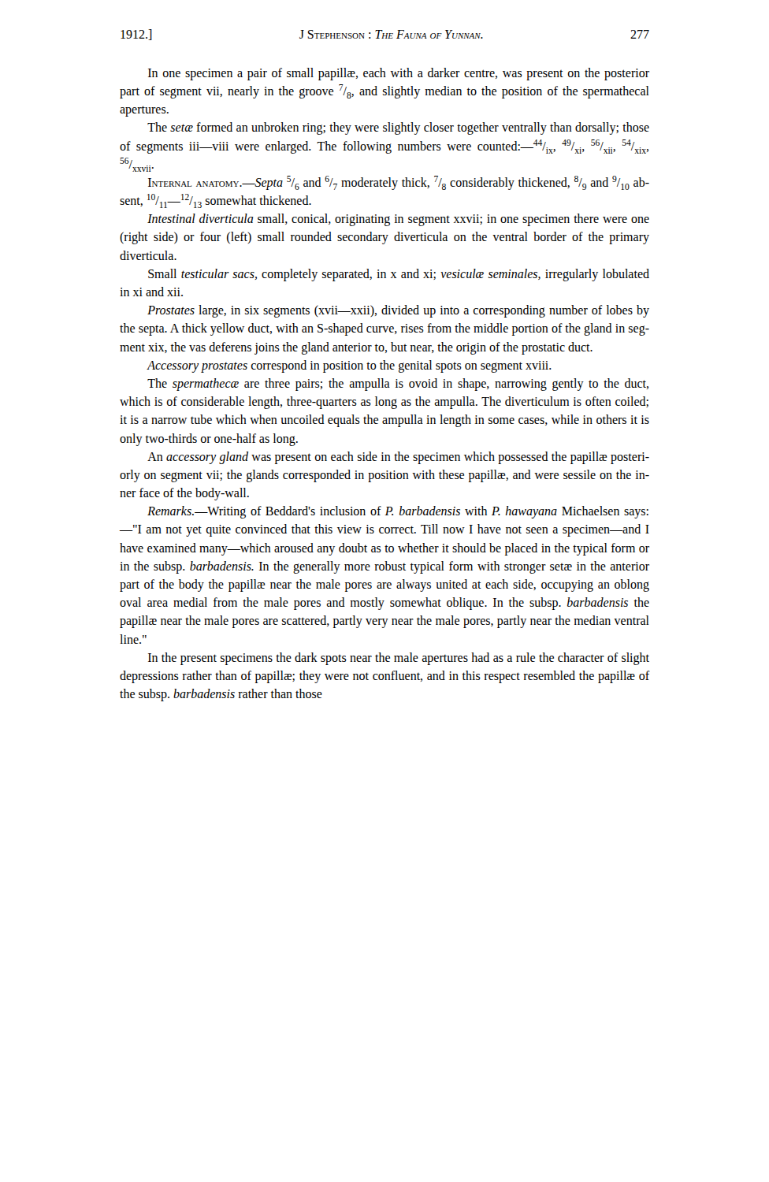1912.] J Stephenson : The Fauna of Yunnan. 277
In one specimen a pair of small papillæ, each with a darker centre, was present on the posterior part of segment vii, nearly in the groove 7/8, and slightly median to the position of the spermathecal apertures.
The setæ formed an unbroken ring; they were slightly closer together ventrally than dorsally; those of segments iii—viii were enlarged. The following numbers were counted:—44/ix, 49/xi, 56/xii, 54/xix, 56/xxvii.
Internal anatomy.—Septa 5/6 and 6/7 moderately thick, 7/8 considerably thickened, 8/9 and 9/10 absent, 10/11—12/13 somewhat thickened.
Intestinal diverticula small, conical, originating in segment xxvii; in one specimen there were one (right side) or four (left) small rounded secondary diverticula on the ventral border of the primary diverticula.
Small testicular sacs, completely separated, in x and xi; vesiculæ seminales, irregularly lobulated in xi and xii.
Prostates large, in six segments (xvii—xxii), divided up into a corresponding number of lobes by the septa. A thick yellow duct, with an S-shaped curve, rises from the middle portion of the gland in segment xix, the vas deferens joins the gland anterior to, but near, the origin of the prostatic duct.
Accessory prostates correspond in position to the genital spots on segment xviii.
The spermathecæ are three pairs; the ampulla is ovoid in shape, narrowing gently to the duct, which is of considerable length, three-quarters as long as the ampulla. The diverticulum is often coiled; it is a narrow tube which when uncoiled equals the ampulla in length in some cases, while in others it is only two-thirds or one-half as long.
An accessory gland was present on each side in the specimen which possessed the papillæ posteriorly on segment vii; the glands corresponded in position with these papillæ, and were sessile on the inner face of the body-wall.
Remarks.—Writing of Beddard's inclusion of P. barbadensis with P. hawayana Michaelsen says:—"I am not yet quite convinced that this view is correct. Till now I have not seen a specimen—and I have examined many—which aroused any doubt as to whether it should be placed in the typical form or in the subsp. barbadensis. In the generally more robust typical form with stronger setæ in the anterior part of the body the papillæ near the male pores are always united at each side, occupying an oblong oval area medial from the male pores and mostly somewhat oblique. In the subsp. barbadensis the papillæ near the male pores are scattered, partly very near the male pores, partly near the median ventral line."
In the present specimens the dark spots near the male apertures had as a rule the character of slight depressions rather than of papillæ; they were not confluent, and in this respect resembled the papillæ of the subsp. barbadensis rather than those